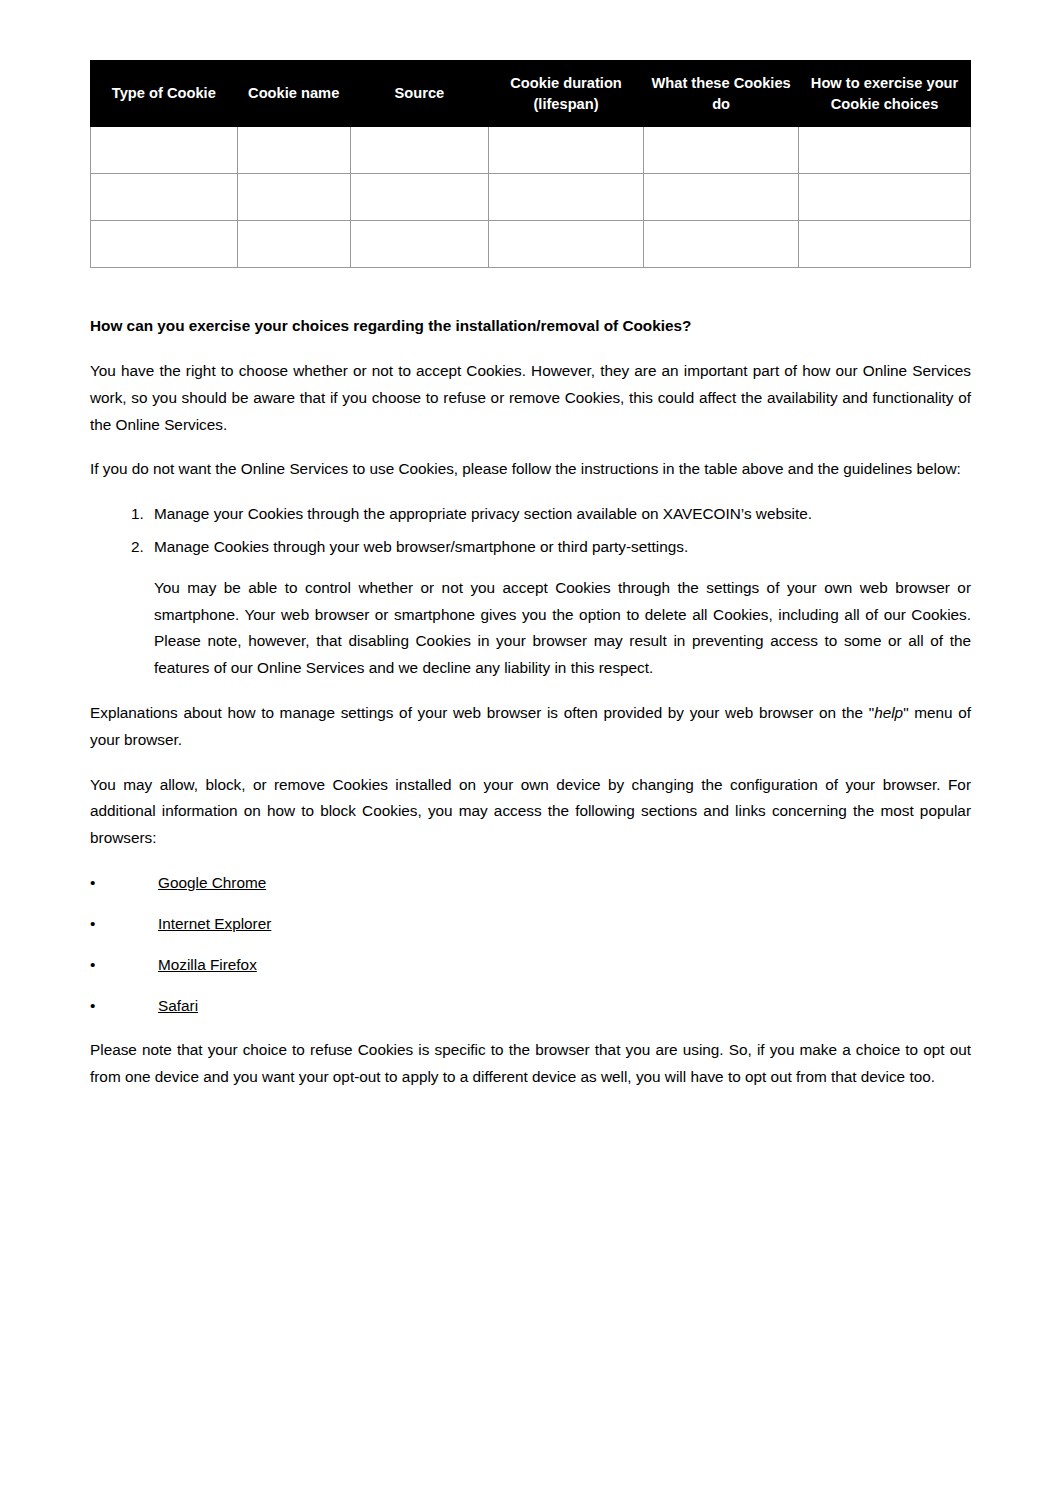| Type of Cookie | Cookie name | Source | Cookie duration (lifespan) | What these Cookies do | How to exercise your Cookie choices |
| --- | --- | --- | --- | --- | --- |
How can you exercise your choices regarding the installation/removal of Cookies?
You have the right to choose whether or not to accept Cookies. However, they are an important part of how our Online Services work, so you should be aware that if you choose to refuse or remove Cookies, this could affect the availability and functionality of the Online Services.
If you do not want the Online Services to use Cookies, please follow the instructions in the table above and the guidelines below:
Manage your Cookies through the appropriate privacy section available on XAVECOIN’s website.
Manage Cookies through your web browser/smartphone or third party-settings.
You may be able to control whether or not you accept Cookies through the settings of your own web browser or smartphone. Your web browser or smartphone gives you the option to delete all Cookies, including all of our Cookies. Please note, however, that disabling Cookies in your browser may result in preventing access to some or all of the features of our Online Services and we decline any liability in this respect.
Explanations about how to manage settings of your web browser is often provided by your web browser on the "help" menu of your browser.
You may allow, block, or remove Cookies installed on your own device by changing the configuration of your browser. For additional information on how to block Cookies, you may access the following sections and links concerning the most popular browsers:
•Google Chrome
•Internet Explorer
•Mozilla Firefox
•Safari
Please note that your choice to refuse Cookies is specific to the browser that you are using. So, if you make a choice to opt out from one device and you want your opt-out to apply to a different device as well, you will have to opt out from that device too.